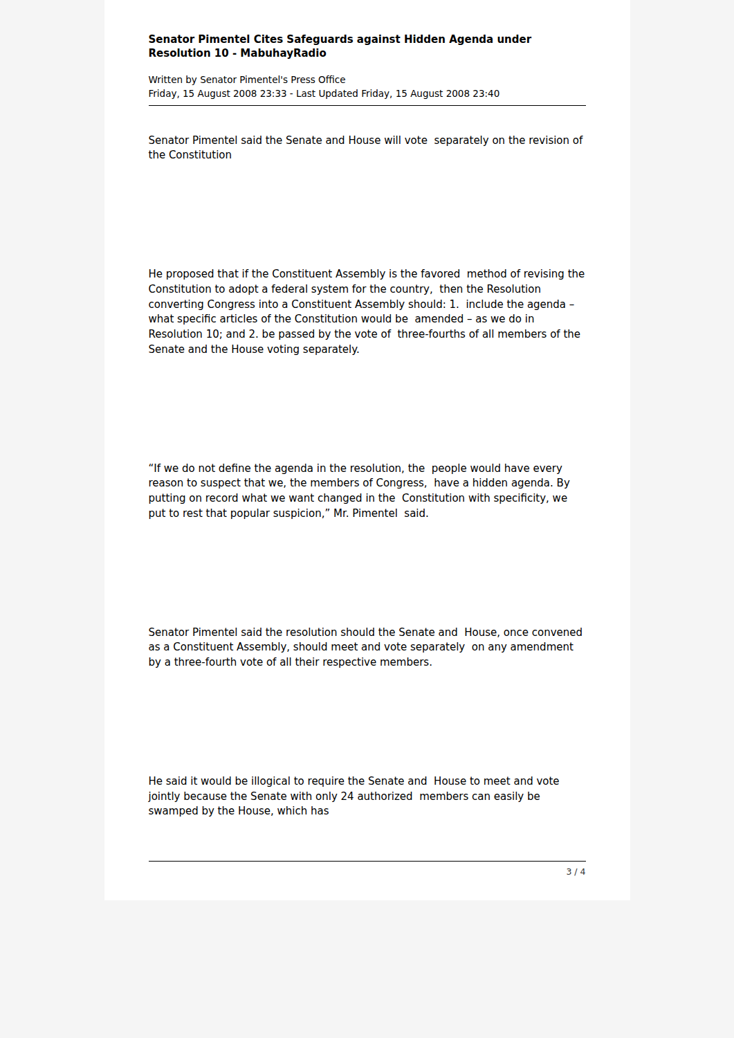Senator Pimentel Cites Safeguards against Hidden Agenda under Resolution 10 - MabuhayRadio
Written by Senator Pimentel's Press Office
Friday, 15 August 2008 23:33 - Last Updated Friday, 15 August 2008 23:40
Senator Pimentel said the Senate and House will vote separately on the revision of the Constitution
He proposed that if the Constituent Assembly is the favored method of revising the Constitution to adopt a federal system for the country, then the Resolution converting Congress into a Constituent Assembly should: 1. include the agenda – what specific articles of the Constitution would be amended – as we do in Resolution 10; and 2. be passed by the vote of three-fourths of all members of the Senate and the House voting separately.
“If we do not define the agenda in the resolution, the people would have every reason to suspect that we, the members of Congress, have a hidden agenda. By putting on record what we want changed in the Constitution with specificity, we put to rest that popular suspicion,” Mr. Pimentel said.
Senator Pimentel said the resolution should the Senate and House, once convened as a Constituent Assembly, should meet and vote separately on any amendment by a three-fourth vote of all their respective members.
He said it would be illogical to require the Senate and House to meet and vote jointly because the Senate with only 24 authorized members can easily be swamped by the House, which has
3 / 4